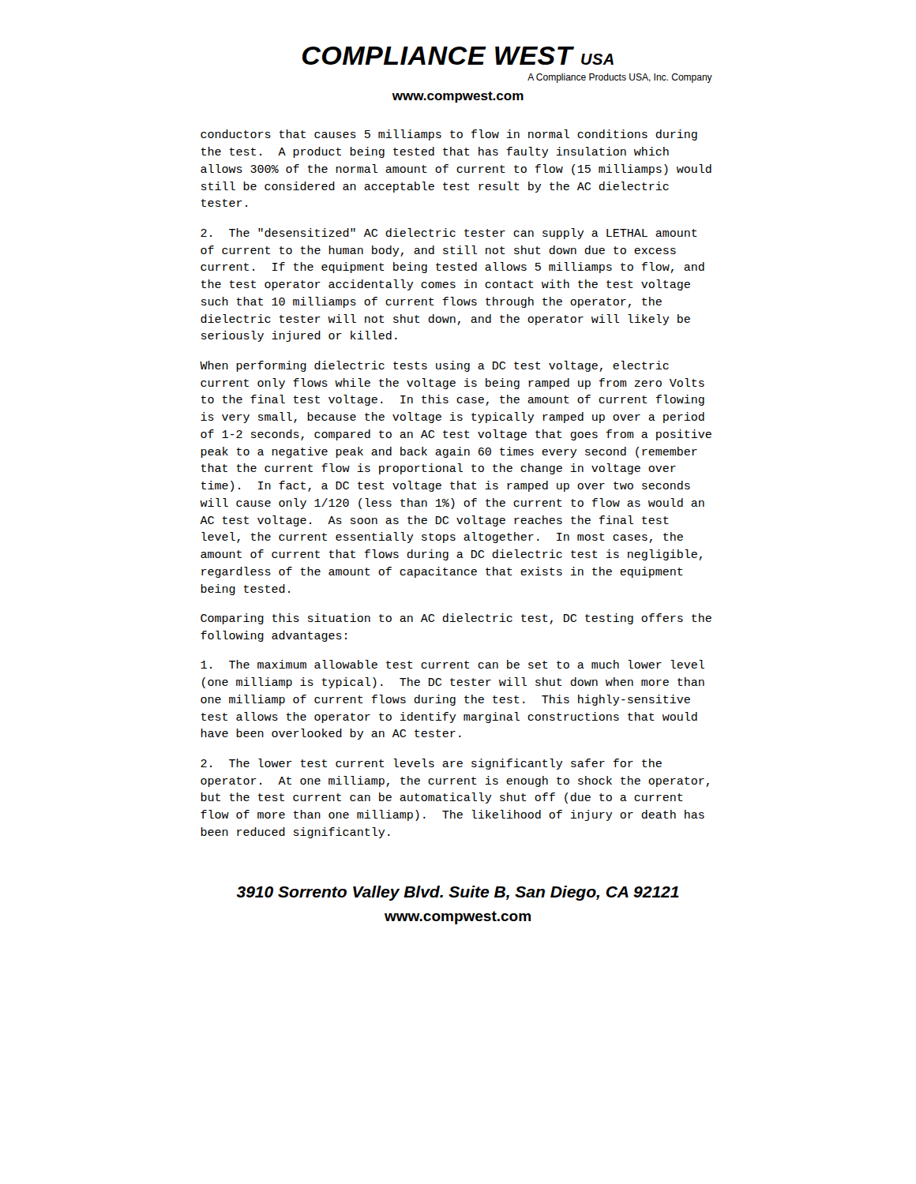COMPLIANCE WEST USA
A Compliance Products USA, Inc. Company
www.compwest.com
conductors that causes 5 milliamps to flow in normal conditions during the test. A product being tested that has faulty insulation which allows 300% of the normal amount of current to flow (15 milliamps) would still be considered an acceptable test result by the AC dielectric tester.
2. The "desensitized" AC dielectric tester can supply a LETHAL amount of current to the human body, and still not shut down due to excess current. If the equipment being tested allows 5 milliamps to flow, and the test operator accidentally comes in contact with the test voltage such that 10 milliamps of current flows through the operator, the dielectric tester will not shut down, and the operator will likely be seriously injured or killed.
When performing dielectric tests using a DC test voltage, electric current only flows while the voltage is being ramped up from zero Volts to the final test voltage. In this case, the amount of current flowing is very small, because the voltage is typically ramped up over a period of 1-2 seconds, compared to an AC test voltage that goes from a positive peak to a negative peak and back again 60 times every second (remember that the current flow is proportional to the change in voltage over time). In fact, a DC test voltage that is ramped up over two seconds will cause only 1/120 (less than 1%) of the current to flow as would an AC test voltage. As soon as the DC voltage reaches the final test level, the current essentially stops altogether. In most cases, the amount of current that flows during a DC dielectric test is negligible, regardless of the amount of capacitance that exists in the equipment being tested.
Comparing this situation to an AC dielectric test, DC testing offers the following advantages:
1. The maximum allowable test current can be set to a much lower level (one milliamp is typical). The DC tester will shut down when more than one milliamp of current flows during the test. This highly-sensitive test allows the operator to identify marginal constructions that would have been overlooked by an AC tester.
2. The lower test current levels are significantly safer for the operator. At one milliamp, the current is enough to shock the operator, but the test current can be automatically shut off (due to a current flow of more than one milliamp). The likelihood of injury or death has been reduced significantly.
3910 Sorrento Valley Blvd. Suite B, San Diego, CA 92121
www.compwest.com